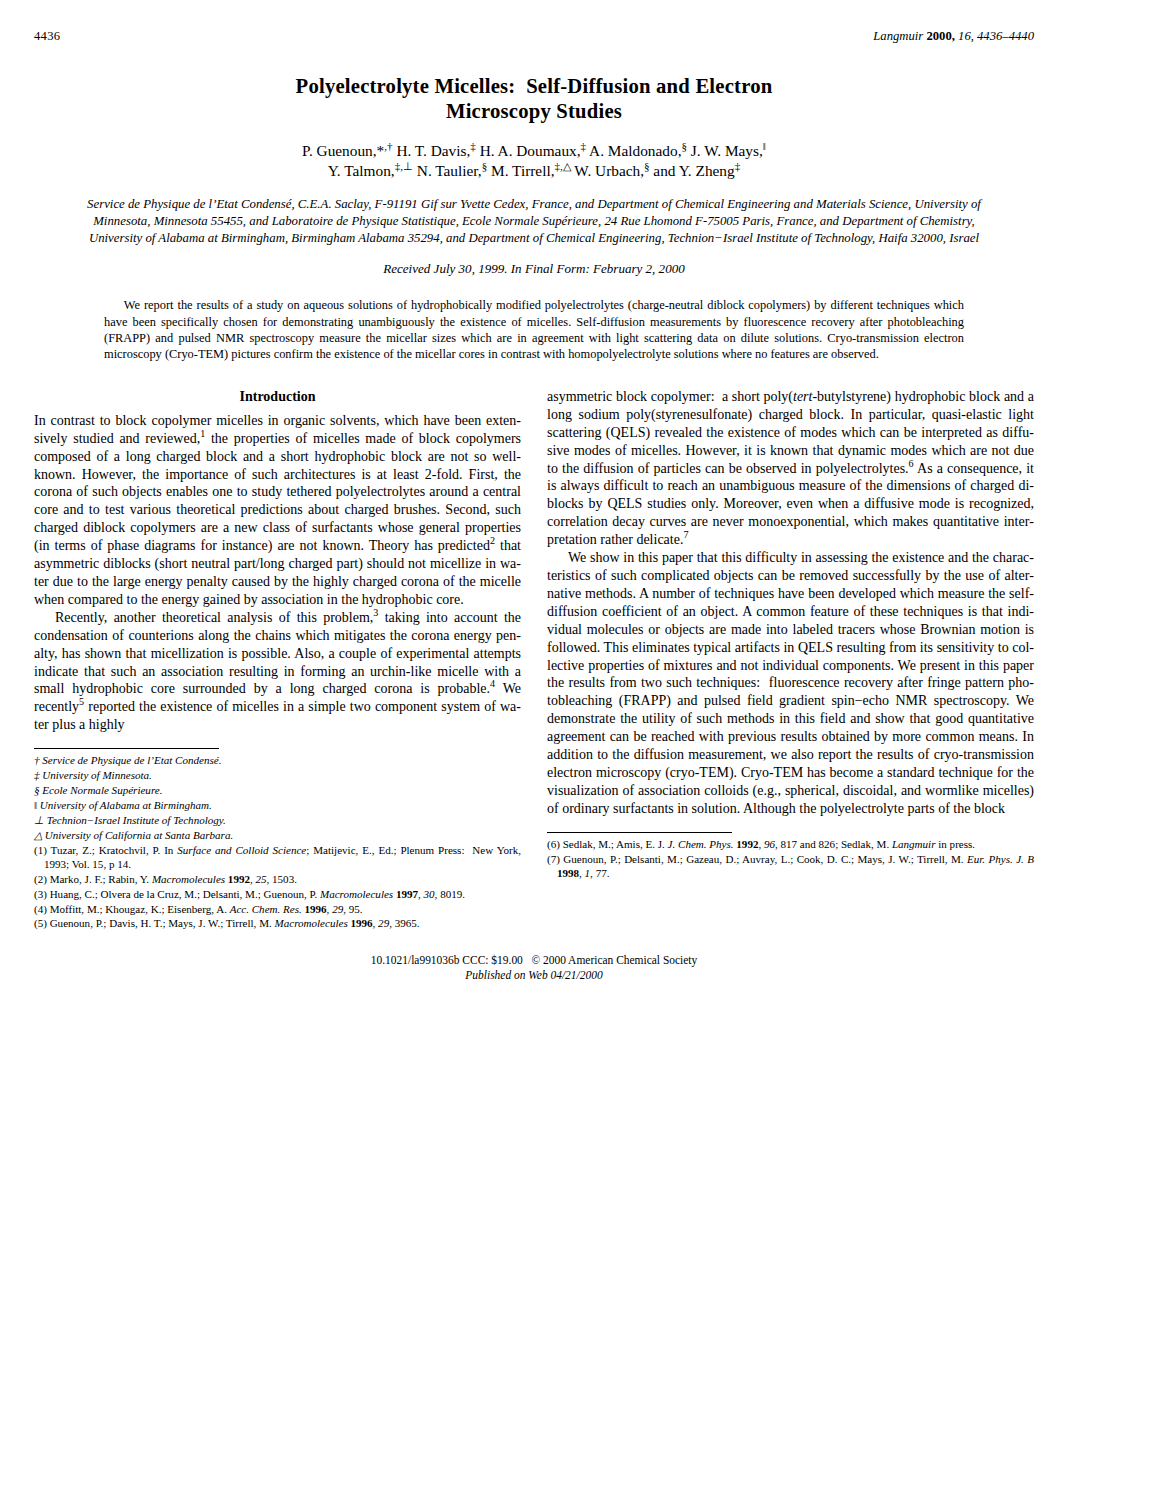4436 Langmuir 2000, 16, 4436–4440
Polyelectrolyte Micelles: Self-Diffusion and Electron
Microscopy Studies
P. Guenoun,*,† H. T. Davis,‡ H. A. Doumaux,‡ A. Maldonado,§ J. W. Mays,‖
Y. Talmon,‡,⊥ N. Taulier,§ M. Tirrell,‡,△ W. Urbach,§ and Y. Zheng‡
Service de Physique de l’Etat Condensé, C.E.A. Saclay, F-91191 Gif sur Yvette Cedex, France, and Department of Chemical Engineering and Materials Science, University of Minnesota, Minnesota 55455, and Laboratoire de Physique Statistique, Ecole Normale Supérieure, 24 Rue Lhomond F-75005 Paris, France, and Department of Chemistry, University of Alabama at Birmingham, Birmingham Alabama 35294, and Department of Chemical Engineering, Technion−Israel Institute of Technology, Haifa 32000, Israel
Received July 30, 1999. In Final Form: February 2, 2000
We report the results of a study on aqueous solutions of hydrophobically modified polyelectrolytes (charge-neutral diblock copolymers) by different techniques which have been specifically chosen for demonstrating unambiguously the existence of micelles. Self-diffusion measurements by fluorescence recovery after photobleaching (FRAPP) and pulsed NMR spectroscopy measure the micellar sizes which are in agreement with light scattering data on dilute solutions. Cryo-transmission electron microscopy (Cryo-TEM) pictures confirm the existence of the micellar cores in contrast with homopolyelectrolyte solutions where no features are observed.
Introduction
In contrast to block copolymer micelles in organic solvents, which have been extensively studied and reviewed,1 the properties of micelles made of block copolymers composed of a long charged block and a short hydrophobic block are not so well-known. However, the importance of such architectures is at least 2-fold. First, the corona of such objects enables one to study tethered polyelectrolytes around a central core and to test various theoretical predictions about charged brushes. Second, such charged diblock copolymers are a new class of surfactants whose general properties (in terms of phase diagrams for instance) are not known. Theory has predicted2 that asymmetric diblocks (short neutral part/long charged part) should not micellize in water due to the large energy penalty caused by the highly charged corona of the micelle when compared to the energy gained by association in the hydrophobic core.
Recently, another theoretical analysis of this problem,3 taking into account the condensation of counterions along the chains which mitigates the corona energy penalty, has shown that micellization is possible. Also, a couple of experimental attempts indicate that such an association resulting in forming an urchin-like micelle with a small hydrophobic core surrounded by a long charged corona is probable.4 We recently5 reported the existence of micelles in a simple two component system of water plus a highly
† Service de Physique de l’Etat Condensé.
‡ University of Minnesota.
§ Ecole Normale Supérieure.
‖ University of Alabama at Birmingham.
⊥ Technion−Israel Institute of Technology.
△ University of California at Santa Barbara.
(1) Tuzar, Z.; Kratochvil, P. In Surface and Colloid Science; Matijevic, E., Ed.; Plenum Press: New York, 1993; Vol. 15, p 14.
(2) Marko, J. F.; Rabin, Y. Macromolecules 1992, 25, 1503.
(3) Huang, C.; Olvera de la Cruz, M.; Delsanti, M.; Guenoun, P. Macromolecules 1997, 30, 8019.
(4) Moffitt, M.; Khougaz, K.; Eisenberg, A. Acc. Chem. Res. 1996, 29, 95.
(5) Guenoun, P.; Davis, H. T.; Mays, J. W.; Tirrell, M. Macromolecules 1996, 29, 3965.
asymmetric block copolymer: a short poly(tert-butylstyrene) hydrophobic block and a long sodium poly(styrenesulfonate) charged block. In particular, quasi-elastic light scattering (QELS) revealed the existence of modes which can be interpreted as diffusive modes of micelles. However, it is known that dynamic modes which are not due to the diffusion of particles can be observed in polyelectrolytes.6 As a consequence, it is always difficult to reach an unambiguous measure of the dimensions of charged diblocks by QELS studies only. Moreover, even when a diffusive mode is recognized, correlation decay curves are never monoexponential, which makes quantitative interpretation rather delicate.7
We show in this paper that this difficulty in assessing the existence and the characteristics of such complicated objects can be removed successfully by the use of alternative methods. A number of techniques have been developed which measure the self-diffusion coefficient of an object. A common feature of these techniques is that individual molecules or objects are made into labeled tracers whose Brownian motion is followed. This eliminates typical artifacts in QELS resulting from its sensitivity to collective properties of mixtures and not individual components. We present in this paper the results from two such techniques: fluorescence recovery after fringe pattern photobleaching (FRAPP) and pulsed field gradient spin−echo NMR spectroscopy. We demonstrate the utility of such methods in this field and show that good quantitative agreement can be reached with previous results obtained by more common means. In addition to the diffusion measurement, we also report the results of cryo-transmission electron microscopy (cryo-TEM). Cryo-TEM has become a standard technique for the visualization of association colloids (e.g., spherical, discoidal, and wormlike micelles) of ordinary surfactants in solution. Although the polyelectrolyte parts of the block
(6) Sedlak, M.; Amis, E. J. J. Chem. Phys. 1992, 96, 817 and 826; Sedlak, M. Langmuir in press.
(7) Guenoun, P.; Delsanti, M.; Gazeau, D.; Auvray, L.; Cook, D. C.; Mays, J. W.; Tirrell, M. Eur. Phys. J. B 1998, 1, 77.
10.1021/la991036b CCC: $19.00 © 2000 American Chemical Society
Published on Web 04/21/2000